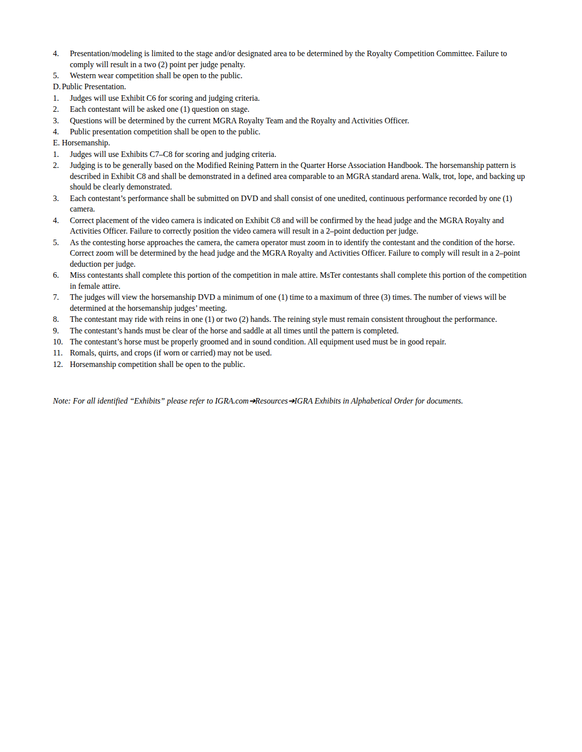4. Presentation/modeling is limited to the stage and/or designated area to be determined by the Royalty Competition Committee. Failure to comply will result in a two (2) point per judge penalty.
5. Western wear competition shall be open to the public.
D. Public Presentation.
1. Judges will use Exhibit C6 for scoring and judging criteria.
2. Each contestant will be asked one (1) question on stage.
3. Questions will be determined by the current MGRA Royalty Team and the Royalty and Activities Officer.
4. Public presentation competition shall be open to the public.
E. Horsemanship.
1. Judges will use Exhibits C7–C8 for scoring and judging criteria.
2. Judging is to be generally based on the Modified Reining Pattern in the Quarter Horse Association Handbook. The horsemanship pattern is described in Exhibit C8 and shall be demonstrated in a defined area comparable to an MGRA standard arena. Walk, trot, lope, and backing up should be clearly demonstrated.
3. Each contestant’s performance shall be submitted on DVD and shall consist of one unedited, continuous performance recorded by one (1) camera.
4. Correct placement of the video camera is indicated on Exhibit C8 and will be confirmed by the head judge and the MGRA Royalty and Activities Officer. Failure to correctly position the video camera will result in a 2–point deduction per judge.
5. As the contesting horse approaches the camera, the camera operator must zoom in to identify the contestant and the condition of the horse. Correct zoom will be determined by the head judge and the MGRA Royalty and Activities Officer. Failure to comply will result in a 2–point deduction per judge.
6. Miss contestants shall complete this portion of the competition in male attire. MsTer contestants shall complete this portion of the competition in female attire.
7. The judges will view the horsemanship DVD a minimum of one (1) time to a maximum of three (3) times. The number of views will be determined at the horsemanship judges’ meeting.
8. The contestant may ride with reins in one (1) or two (2) hands. The reining style must remain consistent throughout the performance.
9. The contestant’s hands must be clear of the horse and saddle at all times until the pattern is completed.
10. The contestant’s horse must be properly groomed and in sound condition. All equipment used must be in good repair.
11. Romals, quirts, and crops (if worn or carried) may not be used.
12. Horsemanship competition shall be open to the public.
Note: For all identified “Exhibits” please refer to IGRA.com➔Resources➔IGRA Exhibits in Alphabetical Order for documents.